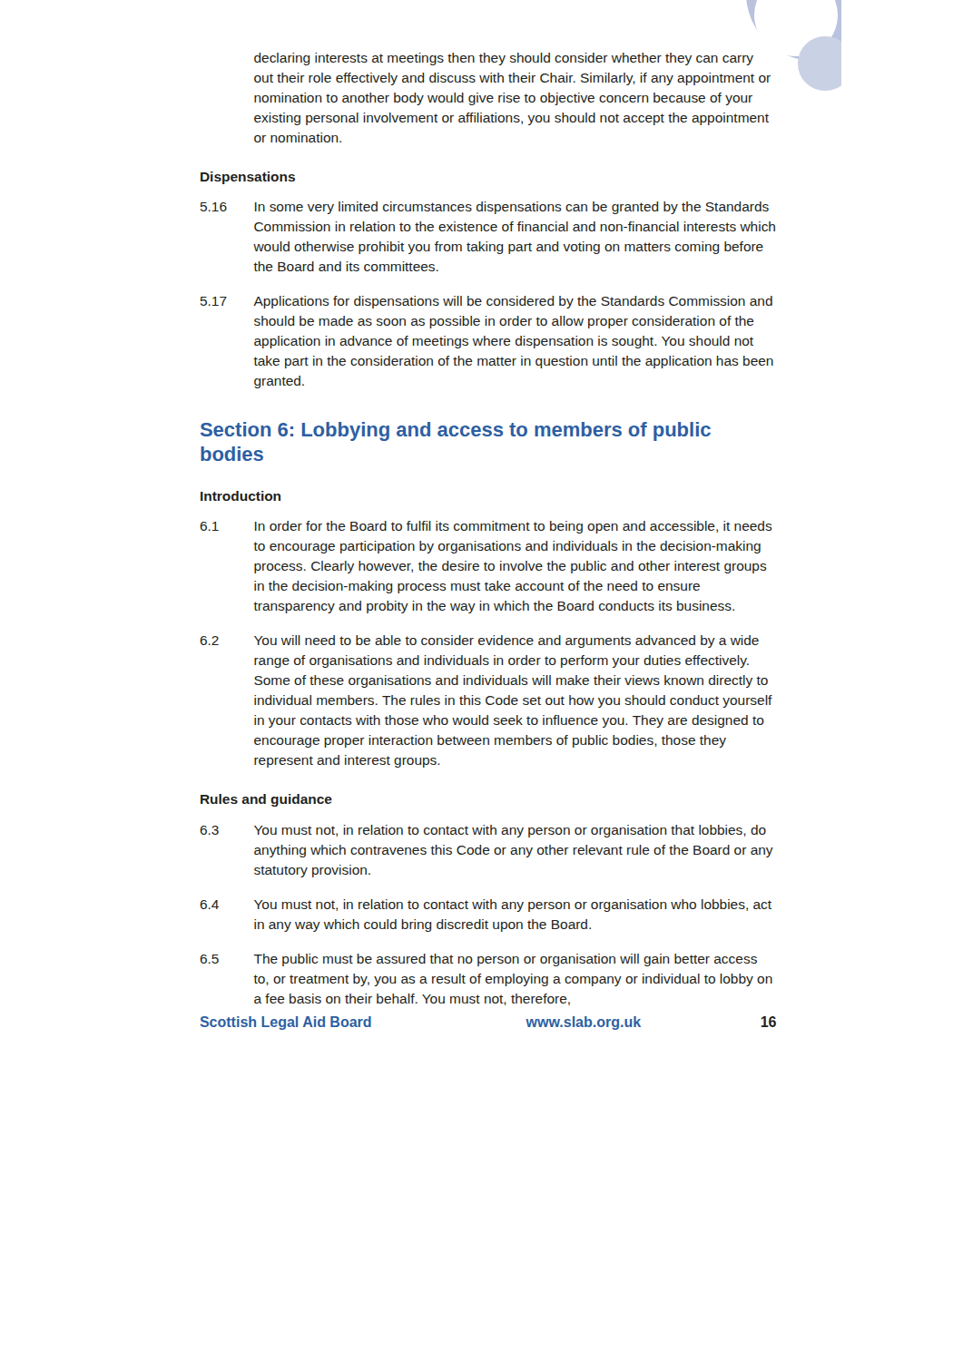declaring interests at meetings then they should consider whether they can carry out their role effectively and discuss with their Chair. Similarly, if any appointment or nomination to another body would give rise to objective concern because of your existing personal involvement or affiliations, you should not accept the appointment or nomination.
Dispensations
5.16
In some very limited circumstances dispensations can be granted by the Standards Commission in relation to the existence of financial and non-financial interests which would otherwise prohibit you from taking part and voting on matters coming before the Board and its committees.
5.17
Applications for dispensations will be considered by the Standards Commission and should be made as soon as possible in order to allow proper consideration of the application in advance of meetings where dispensation is sought. You should not take part in the consideration of the matter in question until the application has been granted.
Section 6: Lobbying and access to members of public bodies
Introduction
6.1
In order for the Board to fulfil its commitment to being open and accessible, it needs to encourage participation by organisations and individuals in the decision-making process. Clearly however, the desire to involve the public and other interest groups in the decision-making process must take account of the need to ensure transparency and probity in the way in which the Board conducts its business.
6.2
You will need to be able to consider evidence and arguments advanced by a wide range of organisations and individuals in order to perform your duties effectively. Some of these organisations and individuals will make their views known directly to individual members. The rules in this Code set out how you should conduct yourself in your contacts with those who would seek to influence you. They are designed to encourage proper interaction between members of public bodies, those they represent and interest groups.
Rules and guidance
6.3
You must not, in relation to contact with any person or organisation that lobbies, do anything which contravenes this Code or any other relevant rule of the Board or any statutory provision.
6.4
You must not, in relation to contact with any person or organisation who lobbies, act in any way which could bring discredit upon the Board.
6.5
The public must be assured that no person or organisation will gain better access to, or treatment by, you as a result of employing a company or individual to lobby on a fee basis on their behalf. You must not, therefore,
Scottish Legal Aid Board www.slab.org.uk 16